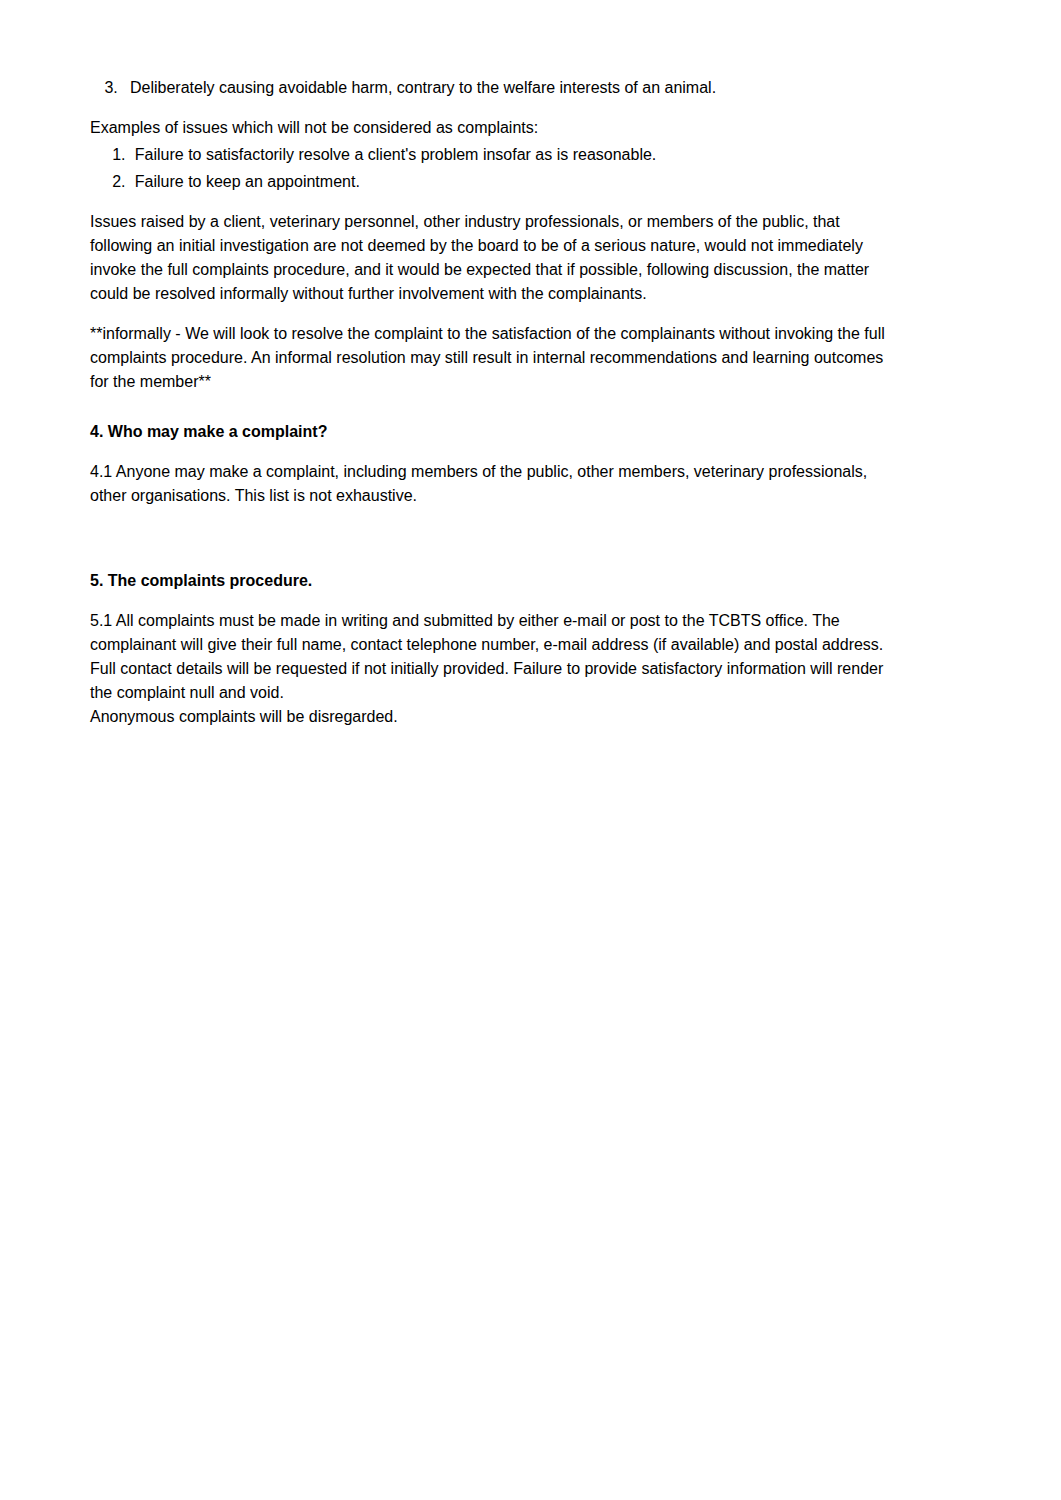Deliberately causing avoidable harm, contrary to the welfare interests of an animal.
Examples of issues which will not be considered as complaints:
Failure to satisfactorily resolve a client's problem insofar as is reasonable.
Failure to keep an appointment.
Issues raised by a client, veterinary personnel, other industry professionals, or members of the public, that following an initial investigation are not deemed by the board to be of a serious nature, would not immediately invoke the full complaints procedure, and it would be expected that if possible, following discussion, the matter could be resolved informally without further involvement with the complainants.
**informally - We will look to resolve the complaint to the satisfaction of the complainants without invoking the full complaints procedure. An informal resolution may still result in internal recommendations and learning outcomes for the member**
4. Who may make a complaint?
4.1 Anyone may make a complaint, including members of the public, other members, veterinary professionals, other organisations. This list is not exhaustive.
5. The complaints procedure.
5.1 All complaints must be made in writing and submitted by either e-mail or post to the TCBTS office. The complainant will give their full name, contact telephone number, e-mail address (if available) and postal address. Full contact details will be requested if not initially provided. Failure to provide satisfactory information will render the complaint null and void.
Anonymous complaints will be disregarded.